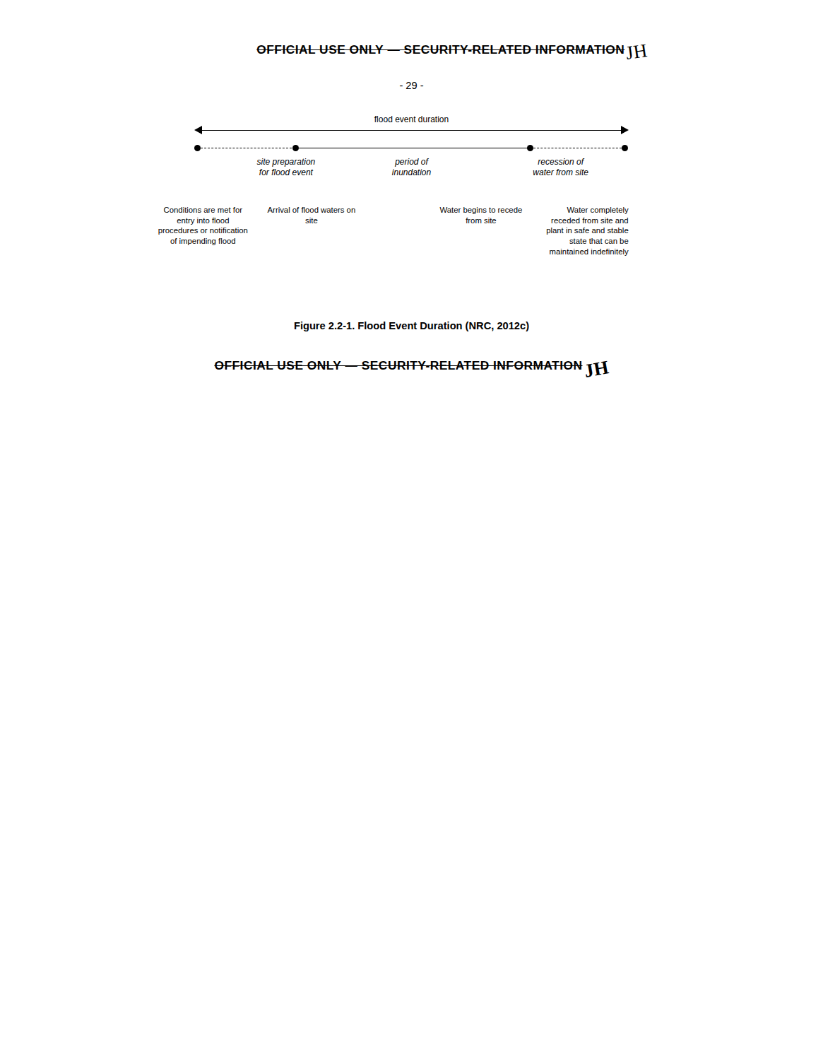OFFICIAL USE ONLY — SECURITY-RELATED INFORMATIONJH
- 29 -
flood event duration
site preparation
for flood event period of
inundation recession of
water from site
Conditions are met for entry into flood procedures or notification of impending flood
Arrival of flood waters on site
Water begins to recede from site
Water completely receded from site and plant in safe and stable state that can be maintained indefinitely
Figure 2.2-1. Flood Event Duration (NRC, 2012c)
OFFICIAL USE ONLY — SECURITY-RELATED INFORMATIONJH